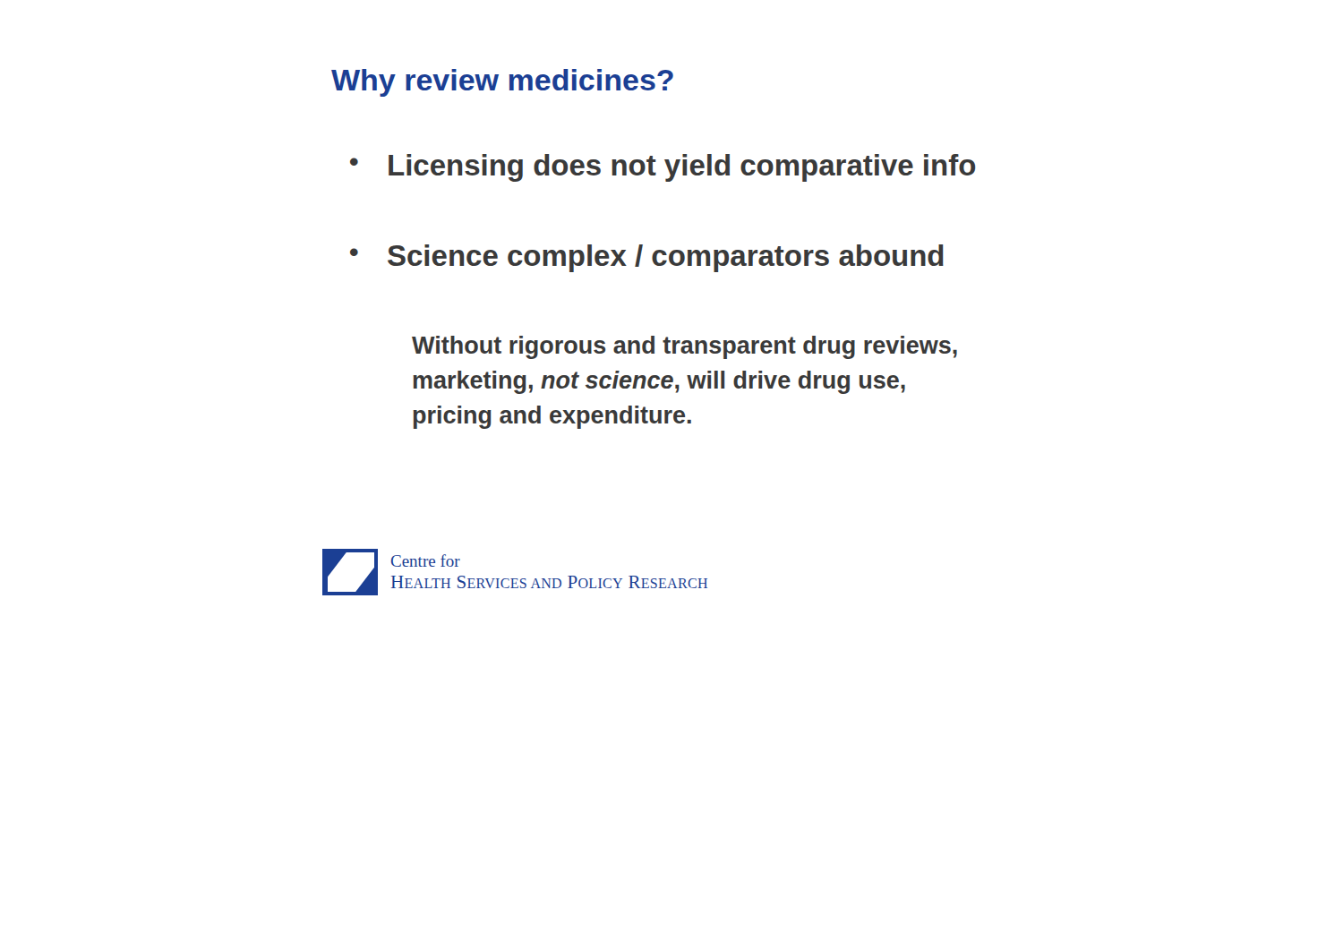Why review medicines?
Licensing does not yield comparative info
Science complex / comparators abound
Without rigorous and transparent drug reviews, marketing, not science, will drive drug use, pricing and expenditure.
Centre for
HEALTH SERVICES AND POLICY RESEARCH